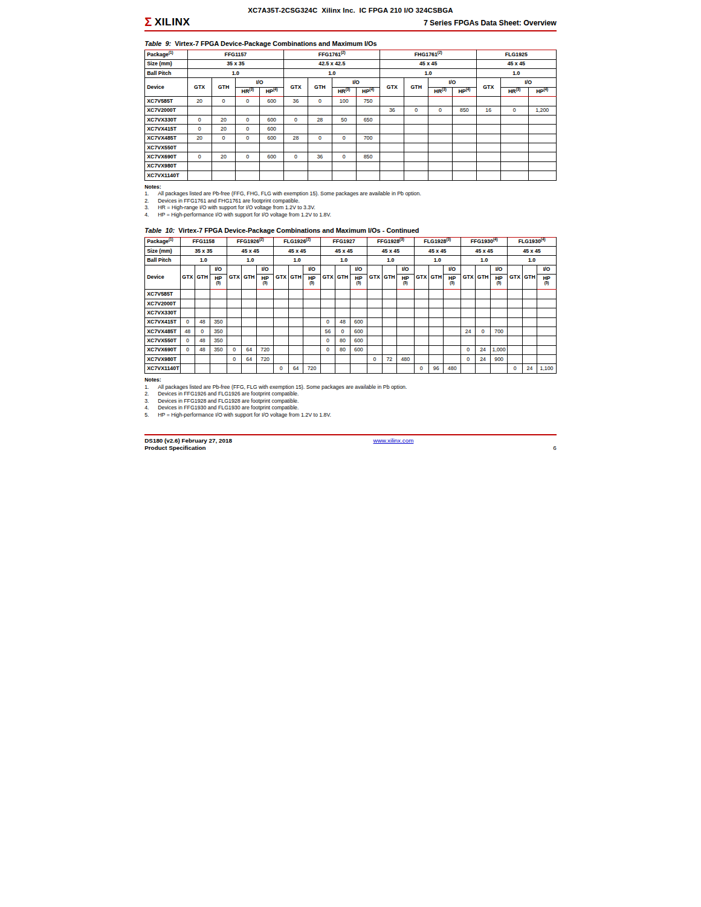XC7A35T-2CSG324C Xilinx Inc. IC FPGA 210 I/O 324CSBGA
ΣXILINX
7 Series FPGAs Data Sheet: Overview
Table 9: Virtex-7 FPGA Device-Package Combinations and Maximum I/Os
| Package (1) | FFG1157 | FFG1761 (2) | FHG1761 (2) | FLG1925 |
| --- | --- | --- | --- | --- |
| Size (mm) | 35 x 35 | 42.5 x 42.5 | 45 x 45 | 45 x 45 |
| Ball Pitch | 1.0 | 1.0 | 1.0 | 1.0 |
| Device | GTX | GTH | I/O | GTX | GTH | I/O | GTX | GTH | I/O | GTX | I/O |
| HR (3) | HP (4) | HR (3) | HP (4) | HR (3) | HP (4) | HR (3) | HP (4) |
| XC7V585T | 20 | 0 | 0 | 600 | 36 | 0 | 100 | 750 | | | | | | | |
| XC7V2000T | | | | | | | | | 36 | 0 | 0 | 850 | 16 | 0 | 1,200 |
| XC7VX330T | 0 | 20 | 0 | 600 | 0 | 28 | 50 | 650 | | | | | | | |
| XC7VX415T | 0 | 20 | 0 | 600 | | | | | | | | | | | |
| XC7VX485T | 20 | 0 | 0 | 600 | 28 | 0 | 0 | 700 | | | | | | | |
| XC7VX550T | | | | | | | | | | | | | | | |
| XC7VX690T | 0 | 20 | 0 | 600 | 0 | 36 | 0 | 850 | | | | | | | |
| XC7VX980T | | | | | | | | | | | | | | | |
| XC7VX1140T | | | | | | | | | | | | | | | |
Notes:
All packages listed are Pb-free (FFG, FHG, FLG with exemption 15). Some packages are available in Pb option.
Devices in FFG1761 and FHG1761 are footprint compatible.
HR = High-range I/O with support for I/O voltage from 1.2V to 3.3V.
HP = High-performance I/O with support for I/O voltage from 1.2V to 1.8V.
Table 10: Virtex-7 FPGA Device-Package Combinations and Maximum I/Os - Continued
| Package (1) | FFG1158 | FFG1926 (2) | FLG1926 (2) | FFG1927 | FFG1928 (3) | FLG1928 (3) | FFG1930 (4) | FLG1930 (4) |
| --- | --- | --- | --- | --- | --- | --- | --- | --- |
| Size (mm) | 35 x 35 | 45 x 45 | 45 x 45 | 45 x 45 | 45 x 45 | 45 x 45 | 45 x 45 | 45 x 45 |
| Ball Pitch | 1.0 | 1.0 | 1.0 | 1.0 | 1.0 | 1.0 | 1.0 | 1.0 |
| Device | GTX | GTH | I/O | GTX | GTH | I/O | GTX | GTH | I/O | GTX | GTH | I/O | GTX | GTH | I/O | GTX | GTH | I/O | GTX | GTH | I/O | GTX | GTH | I/O |
| HP (5) | HP (5) | HP (5) | HP (5) | HP (5) | HP (5) | HP (5) | HP (5) |
| XC7V585T | | | | | | | | | | | | | | | | | | | | | | | | |
| XC7V2000T | | | | | | | | | | | | | | | | | | | | | | | | |
| XC7VX330T | | | | | | | | | | | | | | | | | | | | | | | | |
| XC7VX415T | 0 | 48 | 350 | | | | | | | 0 | 48 | 600 | | | | | | | | | | | | |
| XC7VX485T | 48 | 0 | 350 | | | | | | | 56 | 0 | 600 | | | | | | | 24 | 0 | 700 | | | |
| XC7VX550T | 0 | 48 | 350 | | | | | | | 0 | 80 | 600 | | | | | | | | | | | | |
| XC7VX690T | 0 | 48 | 350 | 0 | 64 | 720 | | | | 0 | 80 | 600 | | | | | | | 0 | 24 | 1,000 | | | |
| XC7VX980T | | | | 0 | 64 | 720 | | | | | | | 0 | 72 | 480 | | | | 0 | 24 | 900 | | | |
| XC7VX1140T | | | | | | | 0 | 64 | 720 | | | | | | | 0 | 96 | 480 | | | | 0 | 24 | 1,100 |
Notes:
All packages listed are Pb-free (FFG, FLG with exemption 15). Some packages are available in Pb option.
Devices in FFG1926 and FLG1926 are footprint compatible.
Devices in FFG1928 and FLG1928 are footprint compatible.
Devices in FFG1930 and FLG1930 are footprint compatible.
HP = High-performance I/O with support for I/O voltage from 1.2V to 1.8V.
DS180 (v2.6) February 27, 2018
www.xilinx.com
Product Specification
6